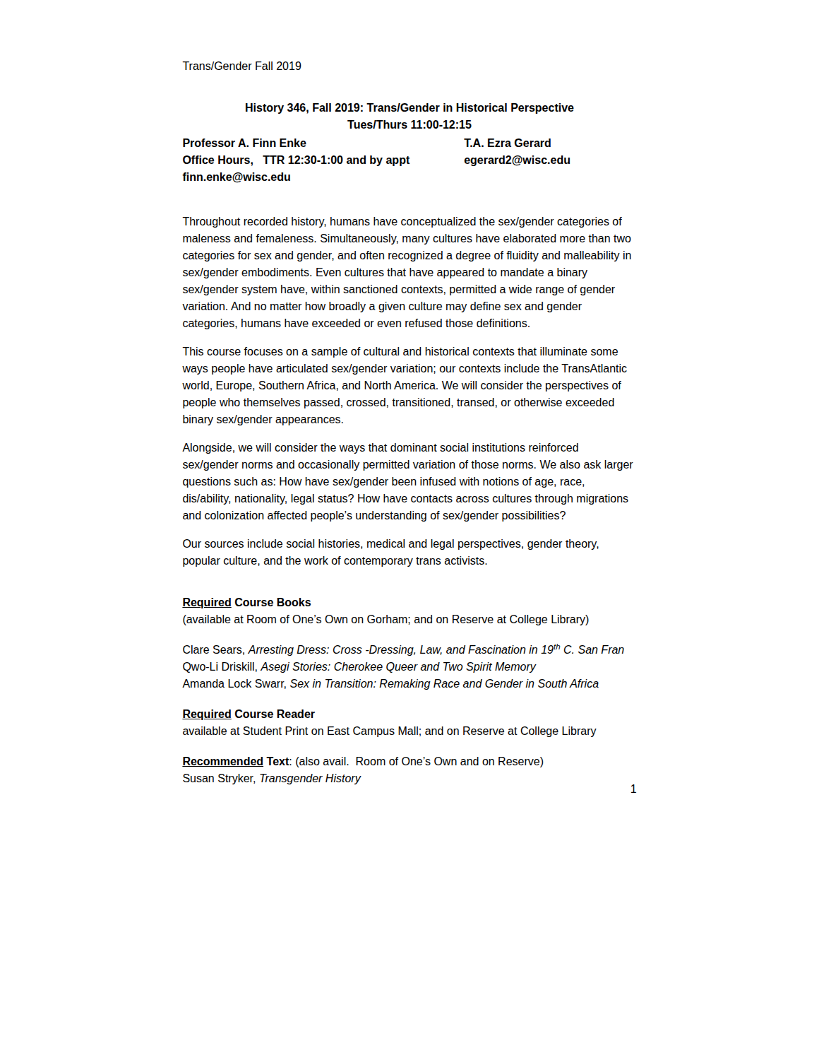Trans/Gender Fall 2019
History 346, Fall 2019: Trans/Gender in Historical Perspective Tues/Thurs 11:00-12:15
| Professor A. Finn Enke | T.A. Ezra Gerard |
| Office Hours, TTR 12:30-1:00 and by appt | egerard2@wisc.edu |
| finn.enke@wisc.edu | |
Throughout recorded history, humans have conceptualized the sex/gender categories of maleness and femaleness. Simultaneously, many cultures have elaborated more than two categories for sex and gender, and often recognized a degree of fluidity and malleability in sex/gender embodiments. Even cultures that have appeared to mandate a binary sex/gender system have, within sanctioned contexts, permitted a wide range of gender variation. And no matter how broadly a given culture may define sex and gender categories, humans have exceeded or even refused those definitions.
This course focuses on a sample of cultural and historical contexts that illuminate some ways people have articulated sex/gender variation; our contexts include the TransAtlantic world, Europe, Southern Africa, and North America. We will consider the perspectives of people who themselves passed, crossed, transitioned, transed, or otherwise exceeded binary sex/gender appearances.
Alongside, we will consider the ways that dominant social institutions reinforced sex/gender norms and occasionally permitted variation of those norms. We also ask larger questions such as: How have sex/gender been infused with notions of age, race, dis/ability, nationality, legal status? How have contacts across cultures through migrations and colonization affected people’s understanding of sex/gender possibilities?
Our sources include social histories, medical and legal perspectives, gender theory, popular culture, and the work of contemporary trans activists.
Required Course Books
(available at Room of One’s Own on Gorham; and on Reserve at College Library)
Clare Sears, Arresting Dress: Cross -Dressing, Law, and Fascination in 19th C. San Fran
Qwo-Li Driskill, Asegi Stories: Cherokee Queer and Two Spirit Memory
Amanda Lock Swarr, Sex in Transition: Remaking Race and Gender in South Africa
Required Course Reader
available at Student Print on East Campus Mall; and on Reserve at College Library
Recommended Text: (also avail. Room of One’s Own and on Reserve)
Susan Stryker, Transgender History
1